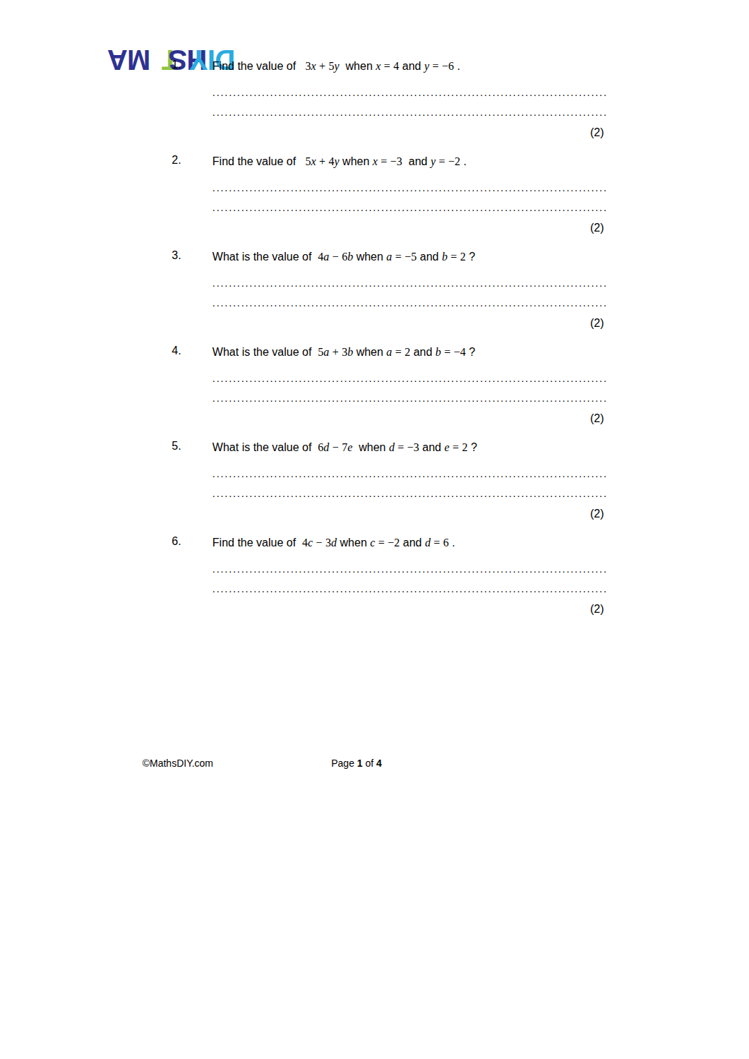MA THS DIY
1.
Find the value of 3 x + 5 y when x = 4 and y = −6 .
..........................................................................................................................................
..........................................................................................................................................
(2)
2.
Find the value of 5 x + 4 y when x = −3 and y = −2 .
..........................................................................................................................................
..........................................................................................................................................
(2)
3.
What is the value of 4 a − 6 b when a = −5 and b = 2 ?
..........................................................................................................................................
..........................................................................................................................................
(2)
4.
What is the value of 5 a + 3 b when a = 2 and b = −4 ?
..........................................................................................................................................
..........................................................................................................................................
(2)
5.
What is the value of 6 d − 7 e when d = −3 and e = 2 ?
..........................................................................................................................................
..........................................................................................................................................
(2)
6.
Find the value of 4 c − 3 d when c = −2 and d = 6 .
..........................................................................................................................................
..........................................................................................................................................
(2)
©MathsDIY.com
Page 1 of 4